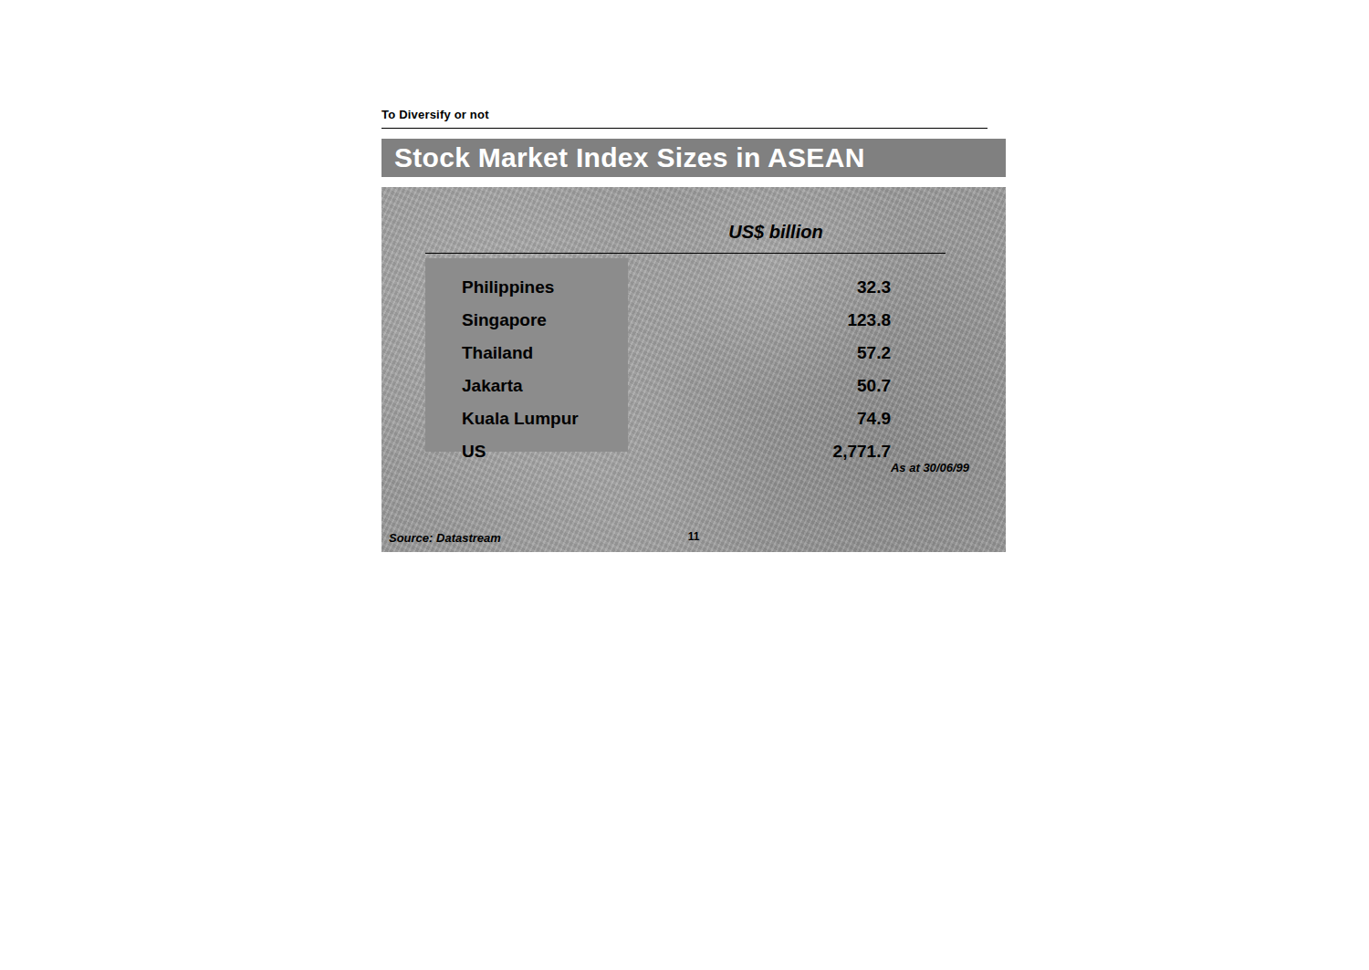To Diversify or not
Stock Market Index Sizes in ASEAN
US$ billion
| Philippines | 32.3 |
| Singapore | 123.8 |
| Thailand | 57.2 |
| Jakarta | 50.7 |
| Kuala Lumpur | 74.9 |
| US | 2,771.7 |
As at 30/06/99
11
Source: Datastream